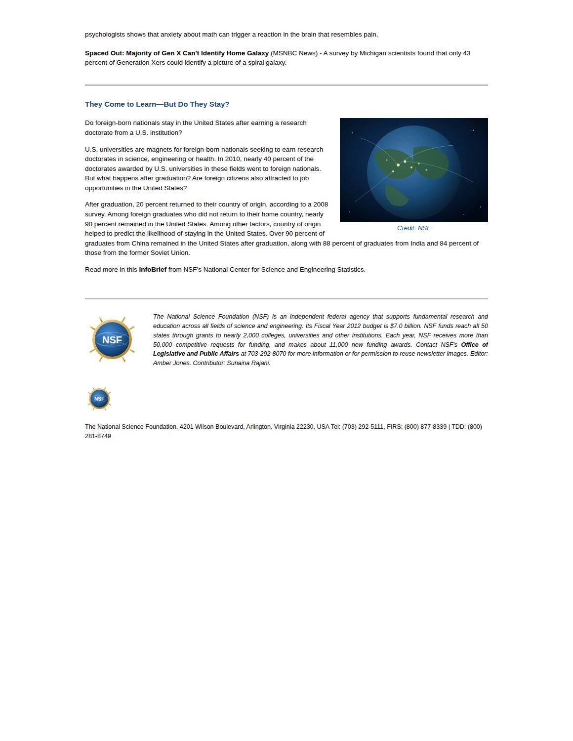psychologists shows that anxiety about math can trigger a reaction in the brain that resembles pain.
Spaced Out: Majority of Gen X Can't Identify Home Galaxy (MSNBC News) - A survey by Michigan scientists found that only 43 percent of Generation Xers could identify a picture of a spiral galaxy.
They Come to Learn—But Do They Stay?
Credit: NSF
Do foreign-born nationals stay in the United States after earning a research doctorate from a U.S. institution?
U.S. universities are magnets for foreign-born nationals seeking to earn research doctorates in science, engineering or health. In 2010, nearly 40 percent of the doctorates awarded by U.S. universities in these fields went to foreign nationals. But what happens after graduation? Are foreign citizens also attracted to job opportunities in the United States?
After graduation, 20 percent returned to their country of origin, according to a 2008 survey. Among foreign graduates who did not return to their home country, nearly 90 percent remained in the United States. Among other factors, country of origin helped to predict the likelihood of staying in the United States. Over 90 percent of graduates from China remained in the United States after graduation, along with 88 percent of graduates from India and 84 percent of those from the former Soviet Union.
Read more in this InfoBrief from NSF's National Center for Science and Engineering Statistics.
The National Science Foundation (NSF) is an independent federal agency that supports fundamental research and education across all fields of science and engineering. Its Fiscal Year 2012 budget is $7.0 billion. NSF funds reach all 50 states through grants to nearly 2,000 colleges, universities and other institutions. Each year, NSF receives more than 50,000 competitive requests for funding, and makes about 11,000 new funding awards. Contact NSF's Office of Legislative and Public Affairs at 703-292-8070 for more information or for permission to reuse newsletter images. Editor: Amber Jones. Contributor: Sunaina Rajani.
The National Science Foundation, 4201 Wilson Boulevard, Arlington, Virginia 22230, USA Tel: (703) 292-5111, FIRS: (800) 877-8339 | TDD: (800) 281-8749